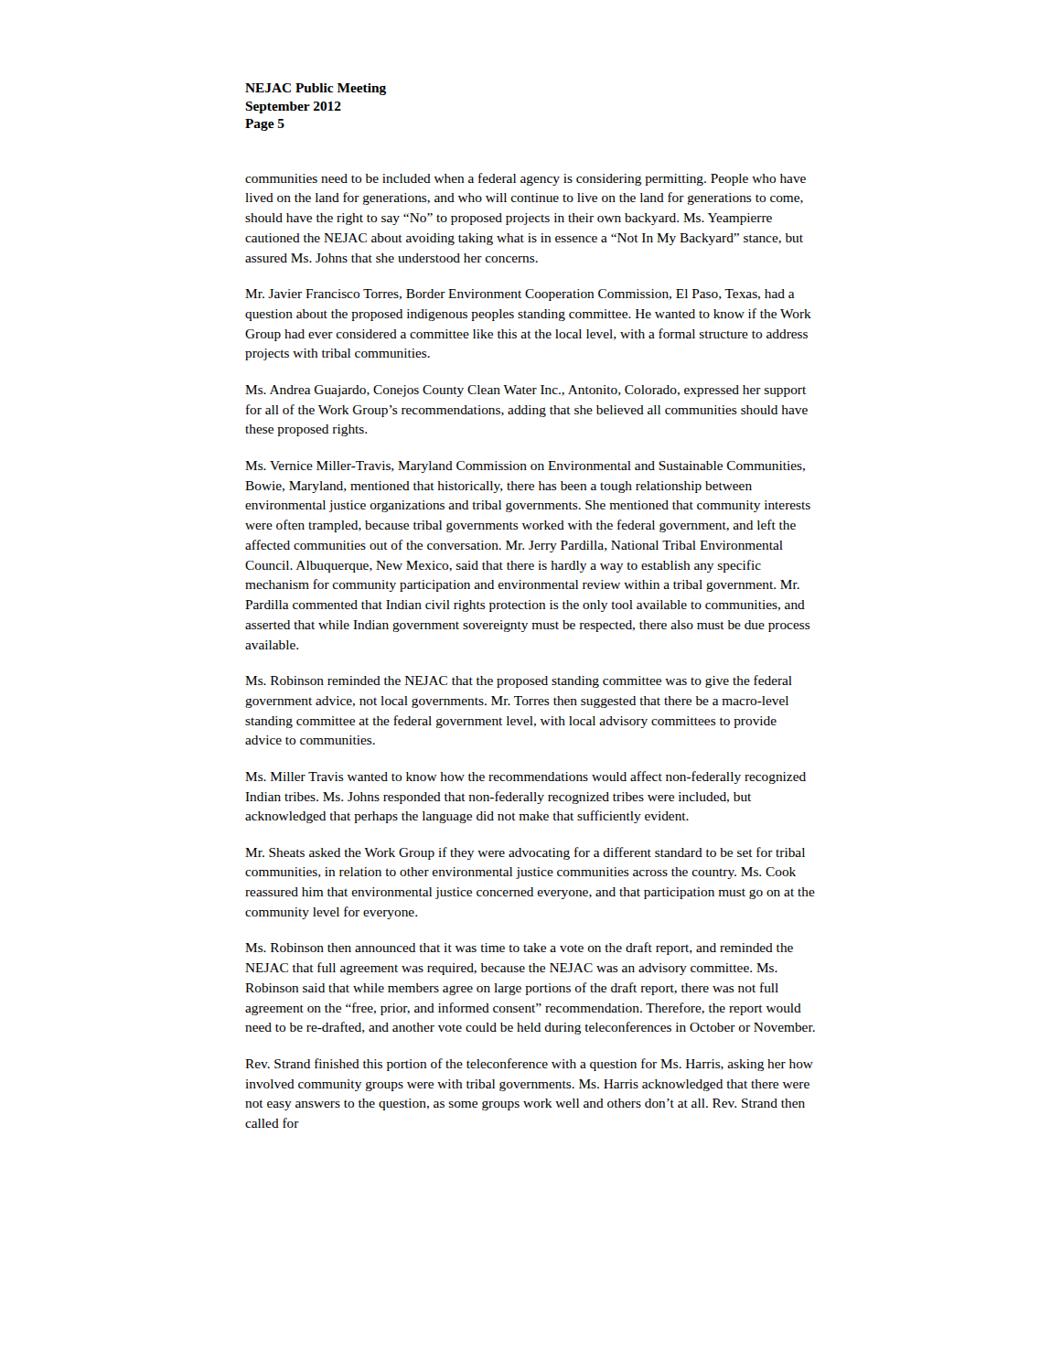NEJAC Public Meeting
September 2012
Page 5
communities need to be included when a federal agency is considering permitting. People who have lived on the land for generations, and who will continue to live on the land for generations to come, should have the right to say “No” to proposed projects in their own backyard. Ms. Yeampierre cautioned the NEJAC about avoiding taking what is in essence a “Not In My Backyard” stance, but assured Ms. Johns that she understood her concerns.
Mr. Javier Francisco Torres, Border Environment Cooperation Commission, El Paso, Texas, had a question about the proposed indigenous peoples standing committee. He wanted to know if the Work Group had ever considered a committee like this at the local level, with a formal structure to address projects with tribal communities.
Ms. Andrea Guajardo, Conejos County Clean Water Inc., Antonito, Colorado, expressed her support for all of the Work Group’s recommendations, adding that she believed all communities should have these proposed rights.
Ms. Vernice Miller-Travis, Maryland Commission on Environmental and Sustainable Communities, Bowie, Maryland, mentioned that historically, there has been a tough relationship between environmental justice organizations and tribal governments. She mentioned that community interests were often trampled, because tribal governments worked with the federal government, and left the affected communities out of the conversation. Mr. Jerry Pardilla, National Tribal Environmental Council. Albuquerque, New Mexico, said that there is hardly a way to establish any specific mechanism for community participation and environmental review within a tribal government. Mr. Pardilla commented that Indian civil rights protection is the only tool available to communities, and asserted that while Indian government sovereignty must be respected, there also must be due process available.
Ms. Robinson reminded the NEJAC that the proposed standing committee was to give the federal government advice, not local governments. Mr. Torres then suggested that there be a macro-level standing committee at the federal government level, with local advisory committees to provide advice to communities.
Ms. Miller Travis wanted to know how the recommendations would affect non-federally recognized Indian tribes. Ms. Johns responded that non-federally recognized tribes were included, but acknowledged that perhaps the language did not make that sufficiently evident.
Mr. Sheats asked the Work Group if they were advocating for a different standard to be set for tribal communities, in relation to other environmental justice communities across the country. Ms. Cook reassured him that environmental justice concerned everyone, and that participation must go on at the community level for everyone.
Ms. Robinson then announced that it was time to take a vote on the draft report, and reminded the NEJAC that full agreement was required, because the NEJAC was an advisory committee. Ms. Robinson said that while members agree on large portions of the draft report, there was not full agreement on the “free, prior, and informed consent” recommendation. Therefore, the report would need to be re-drafted, and another vote could be held during teleconferences in October or November.
Rev. Strand finished this portion of the teleconference with a question for Ms. Harris, asking her how involved community groups were with tribal governments. Ms. Harris acknowledged that there were not easy answers to the question, as some groups work well and others don’t at all. Rev. Strand then called for